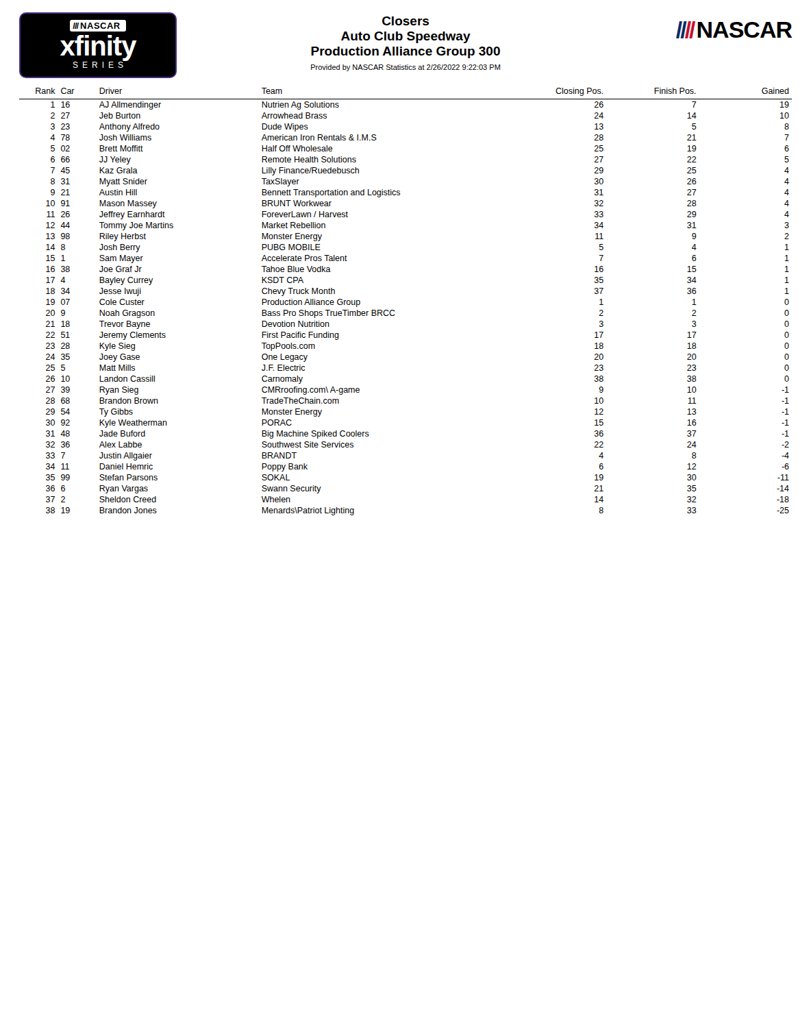///NASCAR
xfinity
SERIES
Closers
Auto Club Speedway
Production Alliance Group 300
Provided by NASCAR Statistics at 2/26/2022 9:22:03 PM
////NASCAR
| Rank | Car | Driver | Team | Closing Pos. | Finish Pos. | Gained |
| --- | --- | --- | --- | --- | --- | --- |
| 1 | 16 | AJ Allmendinger | Nutrien Ag Solutions | 26 | 7 | 19 |
| 2 | 27 | Jeb Burton | Arrowhead Brass | 24 | 14 | 10 |
| 3 | 23 | Anthony Alfredo | Dude Wipes | 13 | 5 | 8 |
| 4 | 78 | Josh Williams | American Iron Rentals & I.M.S | 28 | 21 | 7 |
| 5 | 02 | Brett Moffitt | Half Off Wholesale | 25 | 19 | 6 |
| 6 | 66 | JJ Yeley | Remote Health Solutions | 27 | 22 | 5 |
| 7 | 45 | Kaz Grala | Lilly Finance/Ruedebusch | 29 | 25 | 4 |
| 8 | 31 | Myatt Snider | TaxSlayer | 30 | 26 | 4 |
| 9 | 21 | Austin Hill | Bennett Transportation and Logistics | 31 | 27 | 4 |
| 10 | 91 | Mason Massey | BRUNT Workwear | 32 | 28 | 4 |
| 11 | 26 | Jeffrey Earnhardt | ForeverLawn / Harvest | 33 | 29 | 4 |
| 12 | 44 | Tommy Joe Martins | Market Rebellion | 34 | 31 | 3 |
| 13 | 98 | Riley Herbst | Monster Energy | 11 | 9 | 2 |
| 14 | 8 | Josh Berry | PUBG MOBILE | 5 | 4 | 1 |
| 15 | 1 | Sam Mayer | Accelerate Pros Talent | 7 | 6 | 1 |
| 16 | 38 | Joe Graf Jr | Tahoe Blue Vodka | 16 | 15 | 1 |
| 17 | 4 | Bayley Currey | KSDT CPA | 35 | 34 | 1 |
| 18 | 34 | Jesse Iwuji | Chevy Truck Month | 37 | 36 | 1 |
| 19 | 07 | Cole Custer | Production Alliance Group | 1 | 1 | 0 |
| 20 | 9 | Noah Gragson | Bass Pro Shops TrueTimber BRCC | 2 | 2 | 0 |
| 21 | 18 | Trevor Bayne | Devotion Nutrition | 3 | 3 | 0 |
| 22 | 51 | Jeremy Clements | First Pacific Funding | 17 | 17 | 0 |
| 23 | 28 | Kyle Sieg | TopPools.com | 18 | 18 | 0 |
| 24 | 35 | Joey Gase | One Legacy | 20 | 20 | 0 |
| 25 | 5 | Matt Mills | J.F. Electric | 23 | 23 | 0 |
| 26 | 10 | Landon Cassill | Carnomaly | 38 | 38 | 0 |
| 27 | 39 | Ryan Sieg | CMRroofing.com\ A-game | 9 | 10 | -1 |
| 28 | 68 | Brandon Brown | TradeTheChain.com | 10 | 11 | -1 |
| 29 | 54 | Ty Gibbs | Monster Energy | 12 | 13 | -1 |
| 30 | 92 | Kyle Weatherman | PORAC | 15 | 16 | -1 |
| 31 | 48 | Jade Buford | Big Machine Spiked Coolers | 36 | 37 | -1 |
| 32 | 36 | Alex Labbe | Southwest Site Services | 22 | 24 | -2 |
| 33 | 7 | Justin Allgaier | BRANDT | 4 | 8 | -4 |
| 34 | 11 | Daniel Hemric | Poppy Bank | 6 | 12 | -6 |
| 35 | 99 | Stefan Parsons | SOKAL | 19 | 30 | -11 |
| 36 | 6 | Ryan Vargas | Swann Security | 21 | 35 | -14 |
| 37 | 2 | Sheldon Creed | Whelen | 14 | 32 | -18 |
| 38 | 19 | Brandon Jones | Menards\Patriot Lighting | 8 | 33 | -25 |